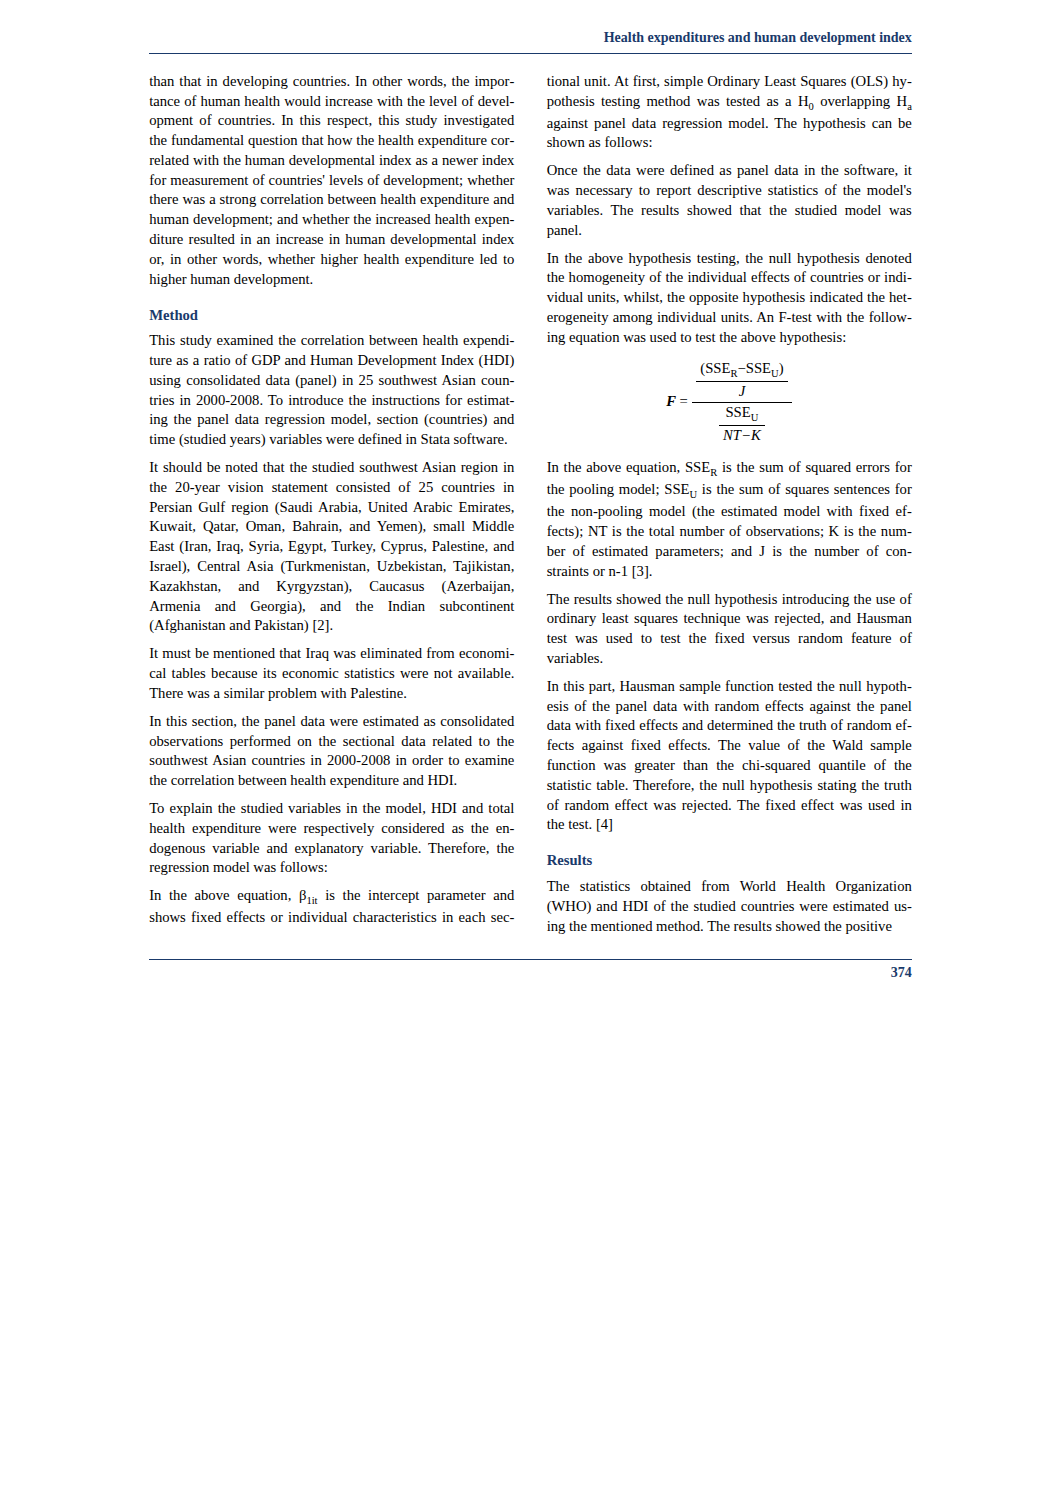Health expenditures and human development index
than that in developing countries. In other words, the importance of human health would increase with the level of development of countries. In this respect, this study investigated the fundamental question that how the health expenditure correlated with the human developmental index as a newer index for measurement of countries' levels of development; whether there was a strong correlation between health expenditure and human development; and whether the increased health expenditure resulted in an increase in human developmental index or, in other words, whether higher health expenditure led to higher human development.
Method
This study examined the correlation between health expenditure as a ratio of GDP and Human Development Index (HDI) using consolidated data (panel) in 25 southwest Asian countries in 2000-2008. To introduce the instructions for estimating the panel data regression model, section (countries) and time (studied years) variables were defined in Stata software.
It should be noted that the studied southwest Asian region in the 20-year vision statement consisted of 25 countries in Persian Gulf region (Saudi Arabia, United Arabic Emirates, Kuwait, Qatar, Oman, Bahrain, and Yemen), small Middle East (Iran, Iraq, Syria, Egypt, Turkey, Cyprus, Palestine, and Israel), Central Asia (Turkmenistan, Uzbekistan, Tajikistan, Kazakhstan, and Kyrgyzstan), Caucasus (Azerbaijan, Armenia and Georgia), and the Indian subcontinent (Afghanistan and Pakistan) [2].
It must be mentioned that Iraq was eliminated from economical tables because its economic statistics were not available. There was a similar problem with Palestine.
In this section, the panel data were estimated as consolidated observations performed on the sectional data related to the southwest Asian countries in 2000-2008 in order to examine the correlation between health expenditure and HDI.
To explain the studied variables in the model, HDI and total health expenditure were respectively considered as the endogenous variable and explanatory variable. Therefore, the regression model was follows:
In the above equation, β1it is the intercept parameter and shows fixed effects or individual characteristics in each sectional unit. At first, simple Ordinary Least Squares (OLS) hypothesis testing method was tested as a H0 overlapping Ha against panel data regression model. The hypothesis can be shown as follows:
Once the data were defined as panel data in the software, it was necessary to report descriptive statistics of the model's variables. The results showed that the studied model was panel.
In the above hypothesis testing, the null hypothesis denoted the homogeneity of the individual effects of countries or individual units, whilst, the opposite hypothesis indicated the heterogeneity among individual units. An F-test with the following equation was used to test the above hypothesis:
F = (SSER−SSEU) J SSEU NT−K
In the above equation, SSER is the sum of squared errors for the pooling model; SSEU is the sum of squares sentences for the non-pooling model (the estimated model with fixed effects); NT is the total number of observations; K is the number of estimated parameters; and J is the number of constraints or n-1 [3].
The results showed the null hypothesis introducing the use of ordinary least squares technique was rejected, and Hausman test was used to test the fixed versus random feature of variables.
In this part, Hausman sample function tested the null hypothesis of the panel data with random effects against the panel data with fixed effects and determined the truth of random effects against fixed effects. The value of the Wald sample function was greater than the chi-squared quantile of the statistic table. Therefore, the null hypothesis stating the truth of random effect was rejected. The fixed effect was used in the test. [4]
Results
The statistics obtained from World Health Organization (WHO) and HDI of the studied countries were estimated using the mentioned method. The results showed the positive
374